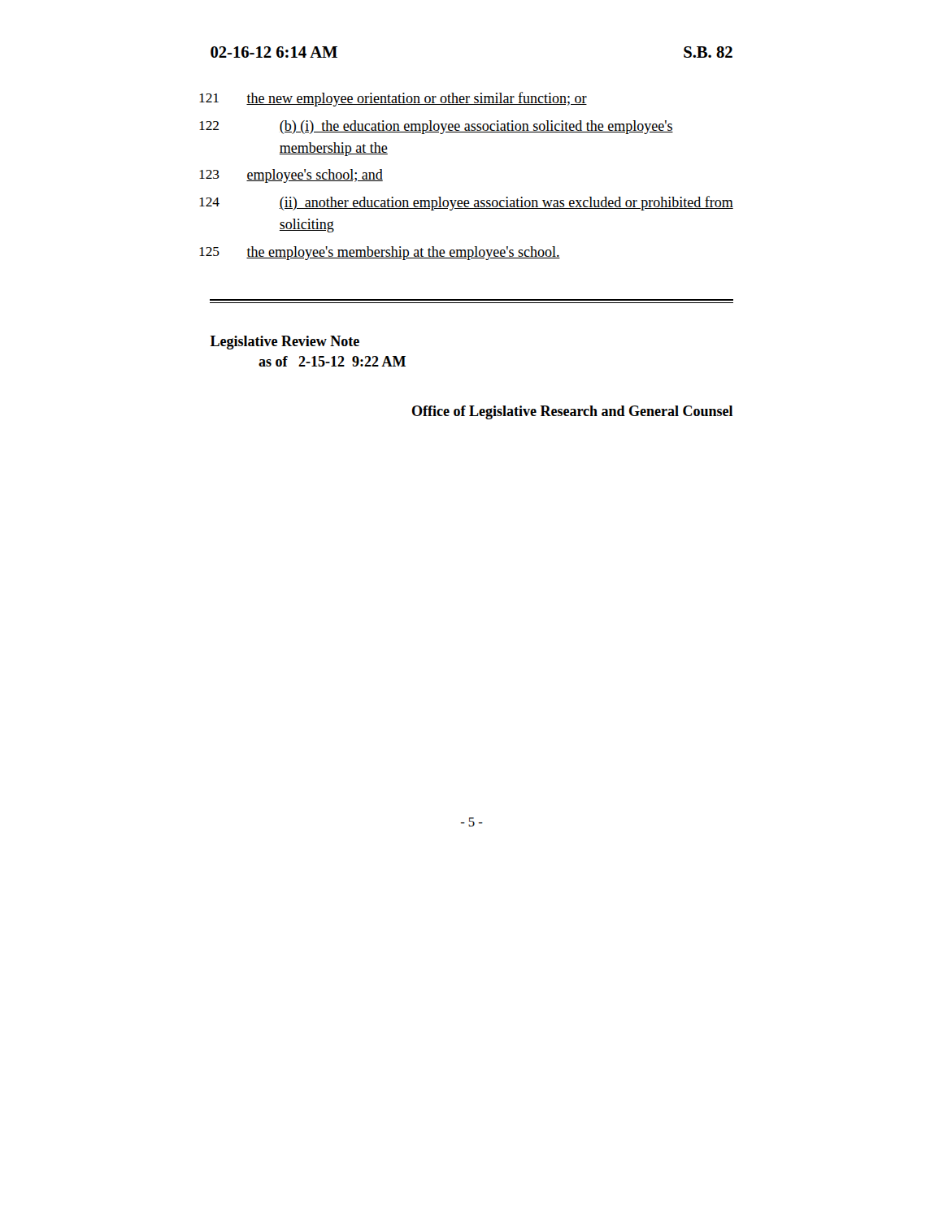02-16-12 6:14 AM S.B. 82
| 121 | the new employee orientation or other similar function; or |
| 122 | (b) (i) the education employee association solicited the employee's membership at the |
| 123 | employee's school; and |
| 124 | (ii) another education employee association was excluded or prohibited from soliciting |
| 125 | the employee's membership at the employee's school. |
Legislative Review Note as of 2-15-12 9:22 AM
Office of Legislative Research and General Counsel
- 5 -